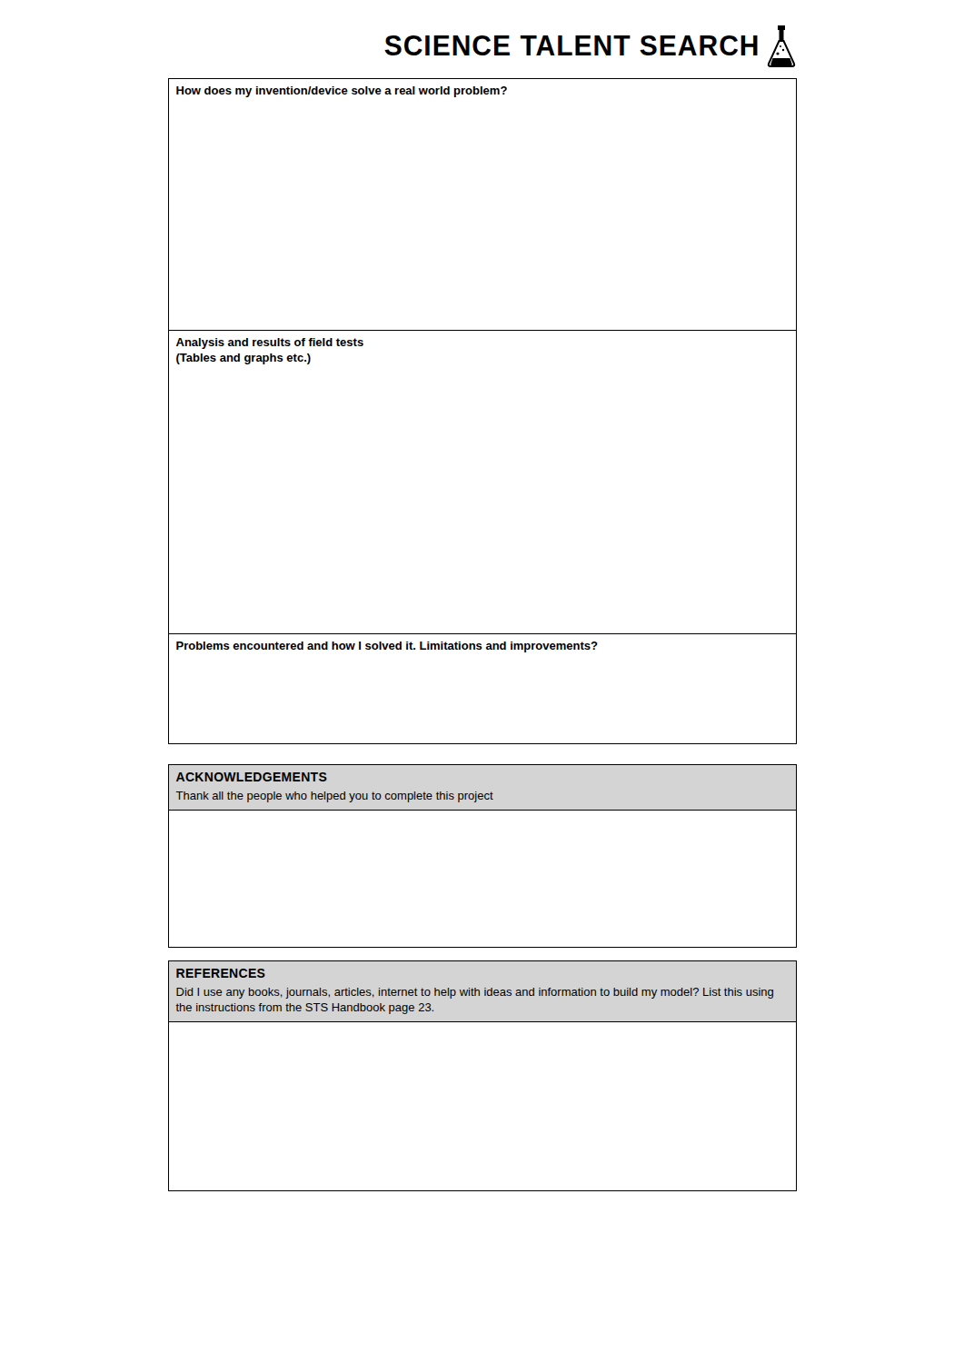Science Talent Search
How does my invention/device solve a real world problem?
Analysis and results of field tests (Tables and graphs etc.)
Problems encountered and how I solved it. Limitations and improvements?
ACKNOWLEDGEMENTS
Thank all the people who helped you to complete this project
REFERENCES
Did I use any books, journals, articles, internet to help with ideas and information to build my model? List this using the instructions from the STS Handbook page 23.